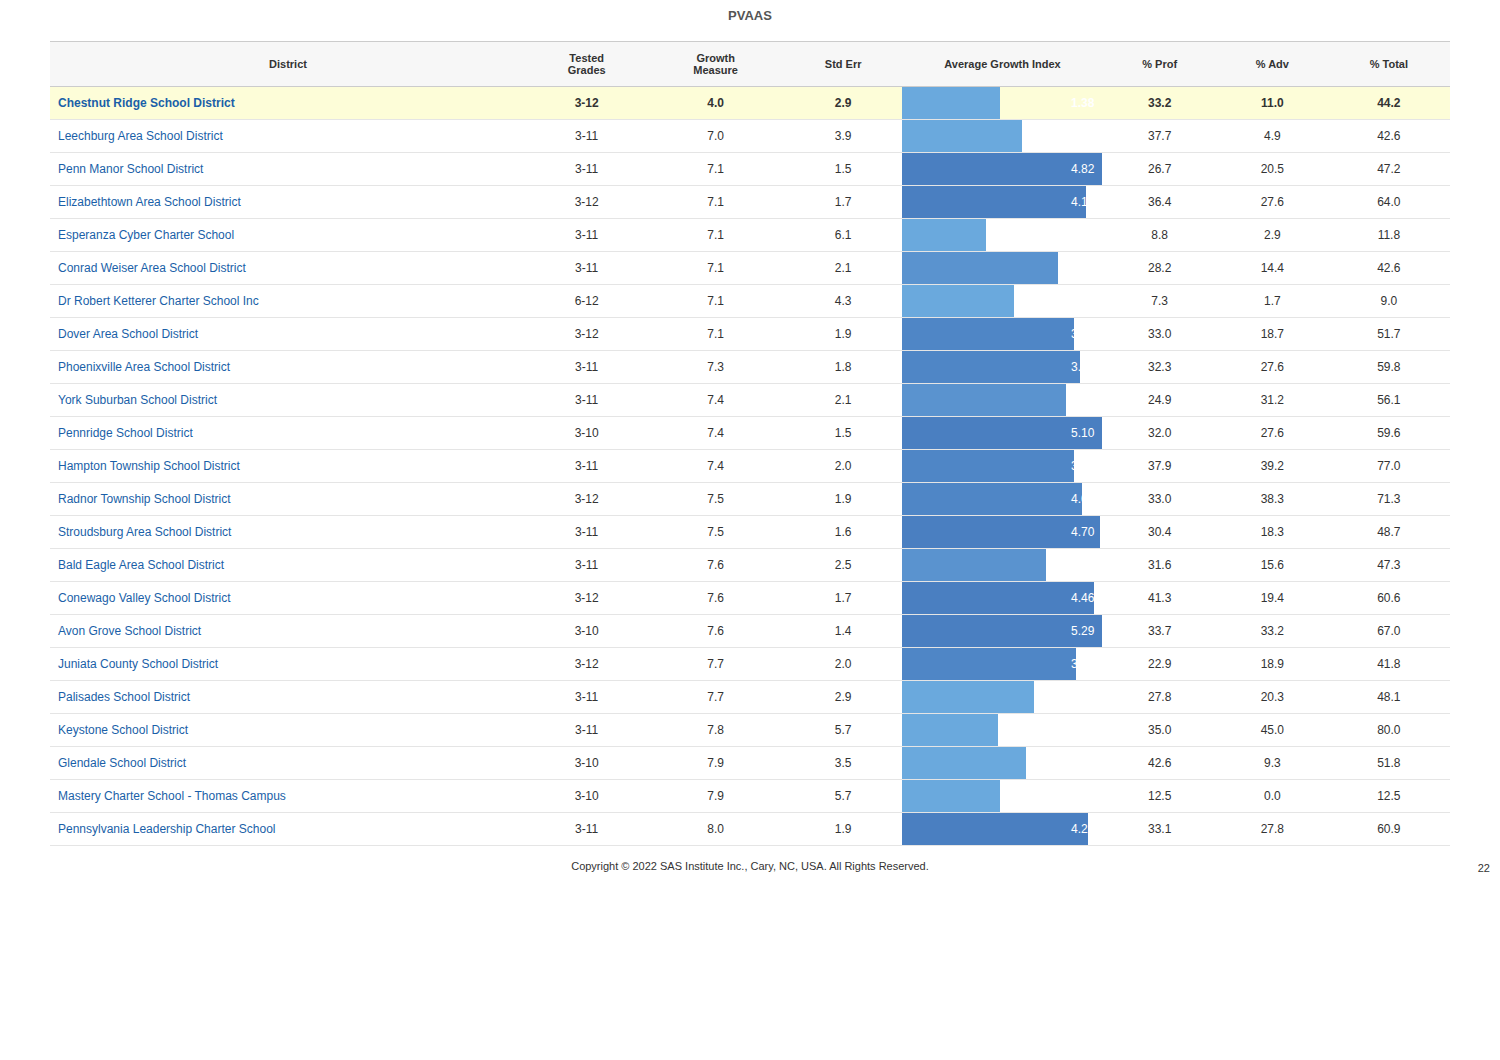PVAAS
| District | Tested Grades | Growth Measure | Std Err | Average Growth Index | % Prof | % Adv | % Total |
| --- | --- | --- | --- | --- | --- | --- | --- |
| Chestnut Ridge School District | 3-12 | 4.0 | 2.9 | 1.38 | 33.2 | 11.0 | 44.2 |
| Leechburg Area School District | 3-11 | 7.0 | 3.9 | 1.79 | 37.7 | 4.9 | 42.6 |
| Penn Manor School District | 3-11 | 7.1 | 1.5 | 4.82 | 26.7 | 20.5 | 47.2 |
| Elizabethtown Area School District | 3-12 | 7.1 | 1.7 | 4.19 | 36.4 | 27.6 | 64.0 |
| Esperanza Cyber Charter School | 3-11 | 7.1 | 6.1 | 1.15 | 8.8 | 2.9 | 11.8 |
| Conrad Weiser Area School District | 3-11 | 7.1 | 2.1 | 3.34 | 28.2 | 14.4 | 42.6 |
| Dr Robert Ketterer Charter School Inc | 6-12 | 7.1 | 4.3 | 1.66 | 7.3 | 1.7 | 9.0 |
| Dover Area School District | 3-12 | 7.1 | 1.9 | 3.78 | 33.0 | 18.7 | 51.7 |
| Phoenixville Area School District | 3-11 | 7.3 | 1.8 | 3.96 | 32.3 | 27.6 | 59.8 |
| York Suburban School District | 3-11 | 7.4 | 2.1 | 3.55 | 24.9 | 31.2 | 56.1 |
| Pennridge School District | 3-10 | 7.4 | 1.5 | 5.10 | 32.0 | 27.6 | 59.6 |
| Hampton Township School District | 3-11 | 7.4 | 2.0 | 3.79 | 37.9 | 39.2 | 77.0 |
| Radnor Township School District | 3-12 | 7.5 | 1.9 | 4.03 | 33.0 | 38.3 | 71.3 |
| Stroudsburg Area School District | 3-11 | 7.5 | 1.6 | 4.70 | 30.4 | 18.3 | 48.7 |
| Bald Eagle Area School District | 3-11 | 7.6 | 2.5 | 3.00 | 31.6 | 15.6 | 47.3 |
| Conewago Valley School District | 3-12 | 7.6 | 1.7 | 4.46 | 41.3 | 19.4 | 60.6 |
| Avon Grove School District | 3-10 | 7.6 | 1.4 | 5.29 | 33.7 | 33.2 | 67.0 |
| Juniata County School District | 3-12 | 7.7 | 2.0 | 3.81 | 22.9 | 18.9 | 41.8 |
| Palisades School District | 3-11 | 7.7 | 2.9 | 2.66 | 27.8 | 20.3 | 48.1 |
| Keystone School District | 3-11 | 7.8 | 5.7 | 1.37 | 35.0 | 45.0 | 80.0 |
| Glendale School District | 3-10 | 7.9 | 3.5 | 2.25 | 42.6 | 9.3 | 51.8 |
| Mastery Charter School - Thomas Campus | 3-10 | 7.9 | 5.7 | 1.39 | 12.5 | 0.0 | 12.5 |
| Pennsylvania Leadership Charter School | 3-11 | 8.0 | 1.9 | 4.22 | 33.1 | 27.8 | 60.9 |
Copyright © 2022 SAS Institute Inc., Cary, NC, USA. All Rights Reserved.
22